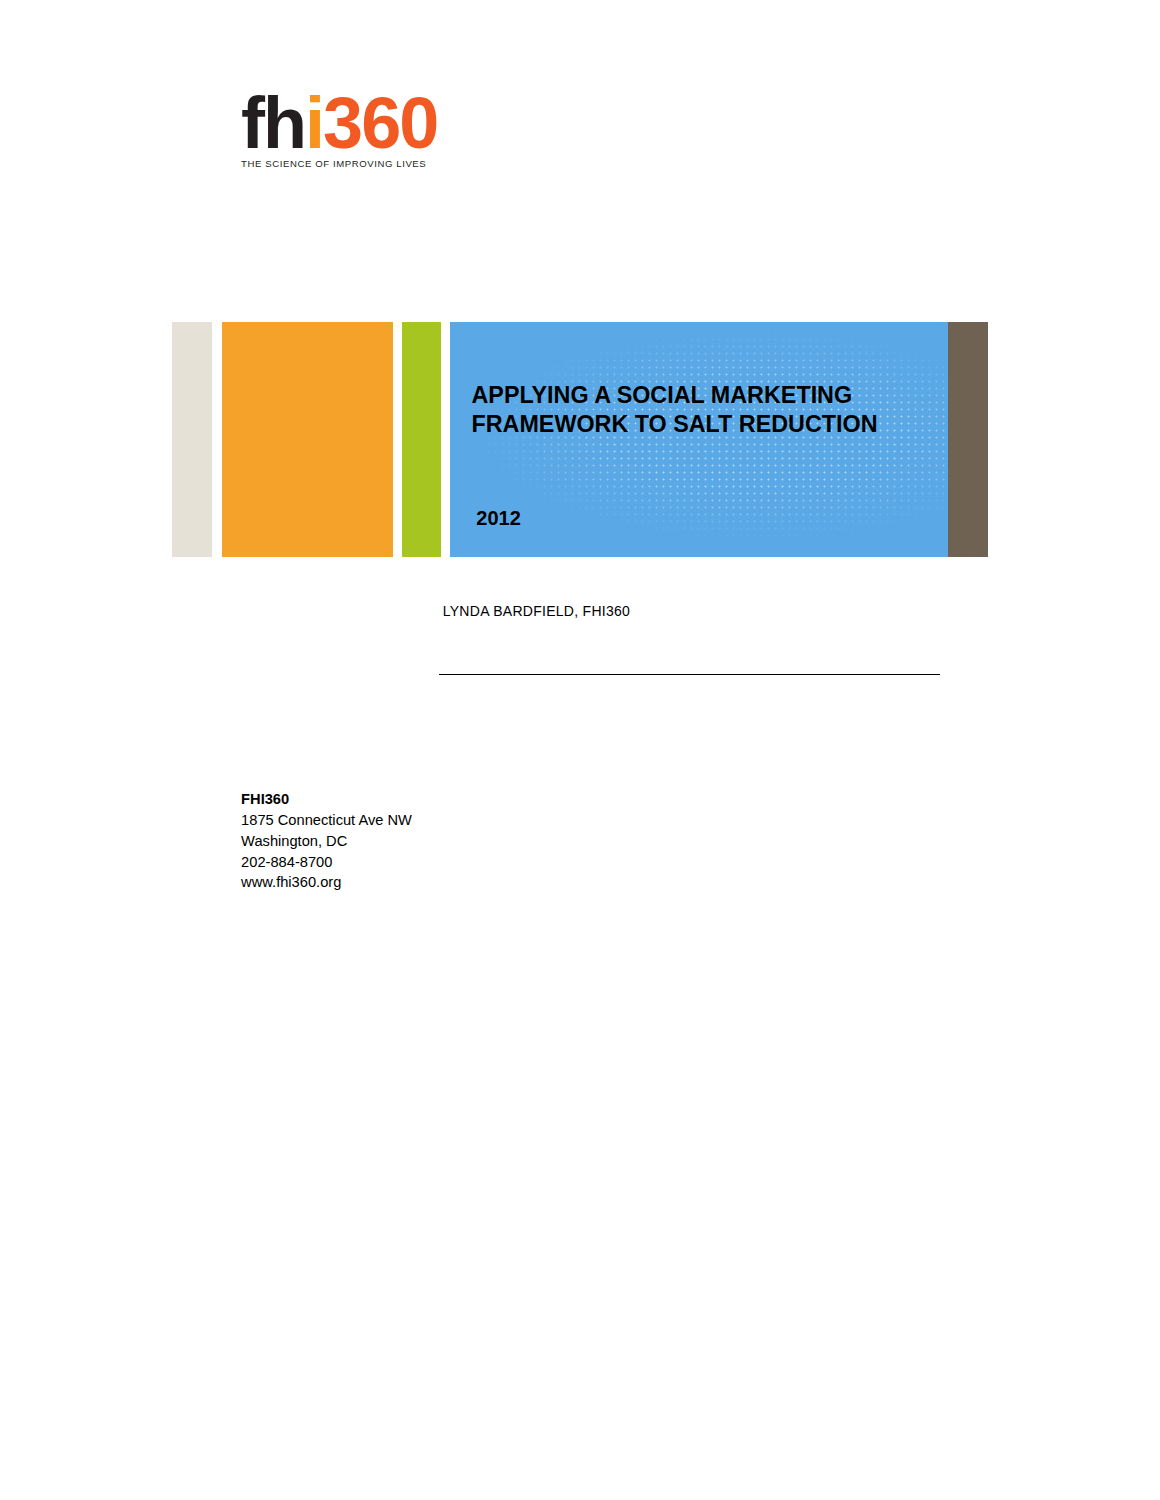fh i 360
THE SCIENCE OF IMPROVING LIVES
APPLYING A SOCIAL MARKETING
FRAMEWORK TO SALT REDUCTION
2012
LYNDA BARDFIELD, FHI360
FHI360
1875 Connecticut Ave NW
Washington, DC
202-884-8700
www.fhi360.org